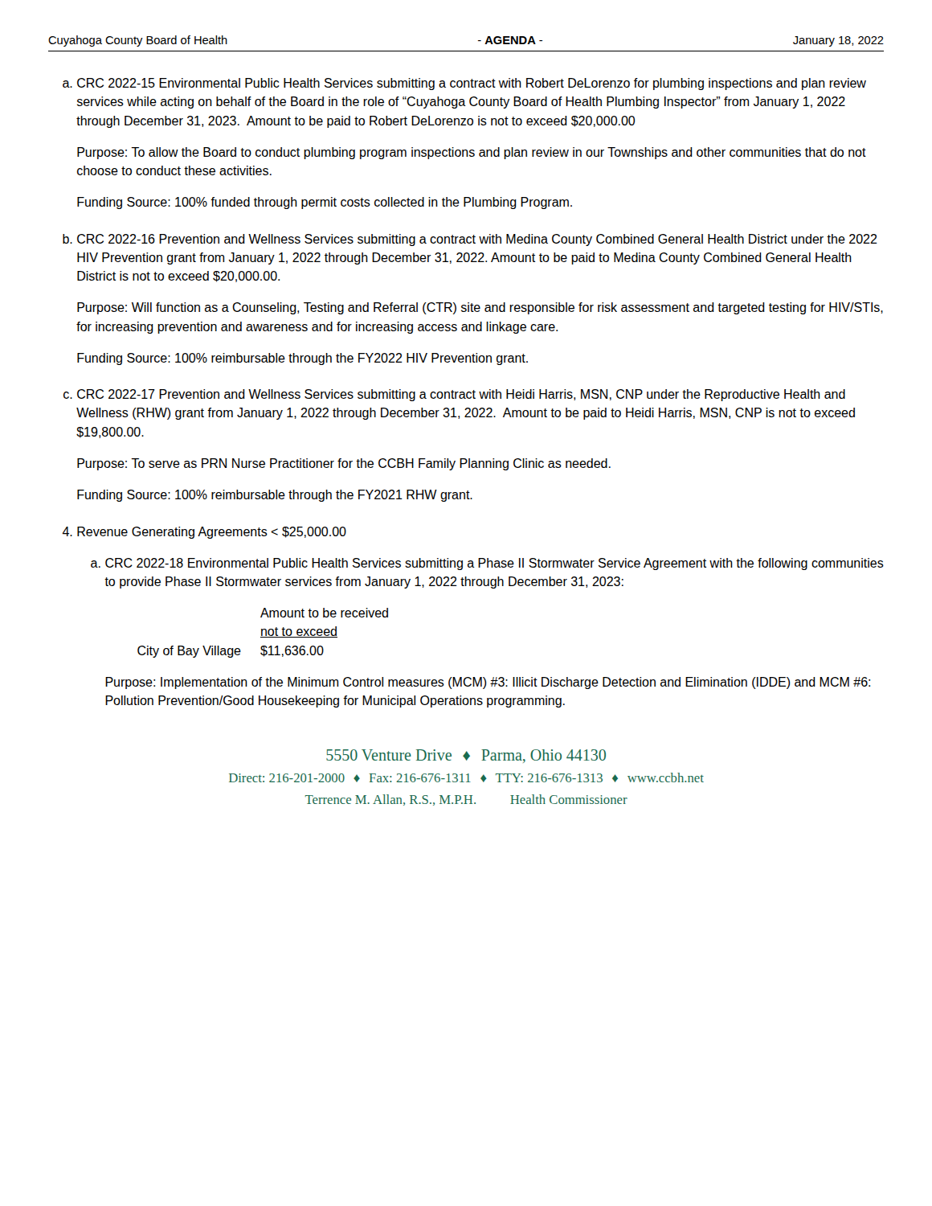Cuyahoga County Board of Health - AGENDA - January 18, 2022
CRC 2022-15 Environmental Public Health Services submitting a contract with Robert DeLorenzo for plumbing inspections and plan review services while acting on behalf of the Board in the role of “Cuyahoga County Board of Health Plumbing Inspector” from January 1, 2022 through December 31, 2023. Amount to be paid to Robert DeLorenzo is not to exceed $20,000.00
Purpose: To allow the Board to conduct plumbing program inspections and plan review in our Townships and other communities that do not choose to conduct these activities.
Funding Source: 100% funded through permit costs collected in the Plumbing Program.
CRC 2022-16 Prevention and Wellness Services submitting a contract with Medina County Combined General Health District under the 2022 HIV Prevention grant from January 1, 2022 through December 31, 2022. Amount to be paid to Medina County Combined General Health District is not to exceed $20,000.00.
Purpose: Will function as a Counseling, Testing and Referral (CTR) site and responsible for risk assessment and targeted testing for HIV/STIs, for increasing prevention and awareness and for increasing access and linkage care.
Funding Source: 100% reimbursable through the FY2022 HIV Prevention grant.
CRC 2022-17 Prevention and Wellness Services submitting a contract with Heidi Harris, MSN, CNP under the Reproductive Health and Wellness (RHW) grant from January 1, 2022 through December 31, 2022. Amount to be paid to Heidi Harris, MSN, CNP is not to exceed $19,800.00.
Purpose: To serve as PRN Nurse Practitioner for the CCBH Family Planning Clinic as needed.
Funding Source: 100% reimbursable through the FY2021 RHW grant.
Revenue Generating Agreements < $25,000.00
CRC 2022-18 Environmental Public Health Services submitting a Phase II Stormwater Service Agreement with the following communities to provide Phase II Stormwater services from January 1, 2022 through December 31, 2023:
| | Amount to be received |
| | not to exceed |
| City of Bay Village | $11,636.00 |
Purpose: Implementation of the Minimum Control measures (MCM) #3: Illicit Discharge Detection and Elimination (IDDE) and MCM #6: Pollution Prevention/Good Housekeeping for Municipal Operations programming.
5550 Venture Drive ♦ Parma, Ohio 44130
Direct: 216-201-2000 ♦ Fax: 216-676-1311 ♦ TTY: 216-676-1313 ♦ www.ccbh.net
Terrence M. Allan, R.S., M.P.H. Health Commissioner